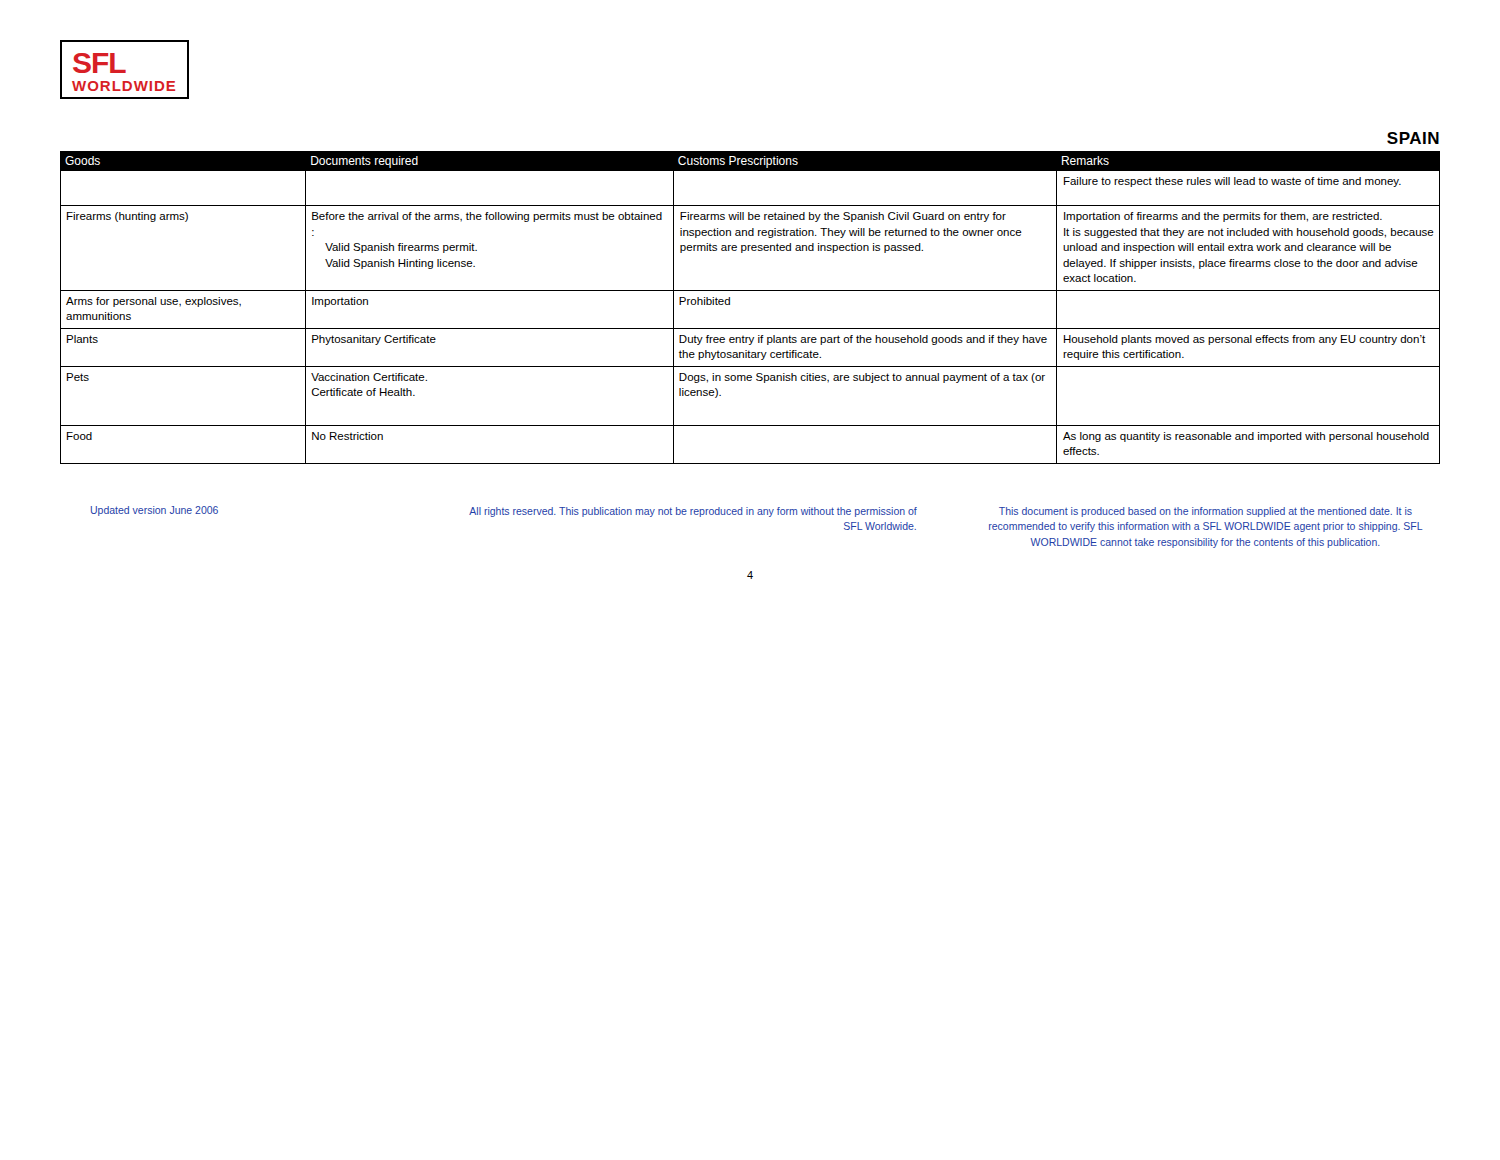SFL
WORLDWIDE
SPAIN
| Goods | Documents required | Customs Prescriptions | Remarks |
| --- | --- | --- | --- |
| | | | Failure to respect these rules will lead to waste of time and money. |
| Firearms (hunting arms) | Before the arrival of the arms, the following permits must be obtained : Valid Spanish firearms permit. Valid Spanish Hinting license. | Firearms will be retained by the Spanish Civil Guard on entry for inspection and registration. They will be returned to the owner once permits are presented and inspection is passed. | Importation of firearms and the permits for them, are restricted. It is suggested that they are not included with household goods, because unload and inspection will entail extra work and clearance will be delayed. If shipper insists, place firearms close to the door and advise exact location. |
| Arms for personal use, explosives, ammunitions | Importation | Prohibited | |
| Plants | Phytosanitary Certificate | Duty free entry if plants are part of the household goods and if they have the phytosanitary certificate. | Household plants moved as personal effects from any EU country don’t require this certification. |
| Pets | Vaccination Certificate. Certificate of Health. | Dogs, in some Spanish cities, are subject to annual payment of a tax (or license). | |
| Food | No Restriction | | As long as quantity is reasonable and imported with personal household effects. |
Updated version June 2006
All rights reserved. This publication may not be reproduced in any form without the permission of SFL Worldwide.
This document is produced based on the information supplied at the mentioned date. It is recommended to verify this information with a SFL WORLDWIDE agent prior to shipping. SFL WORLDWIDE cannot take responsibility for the contents of this publication.
4